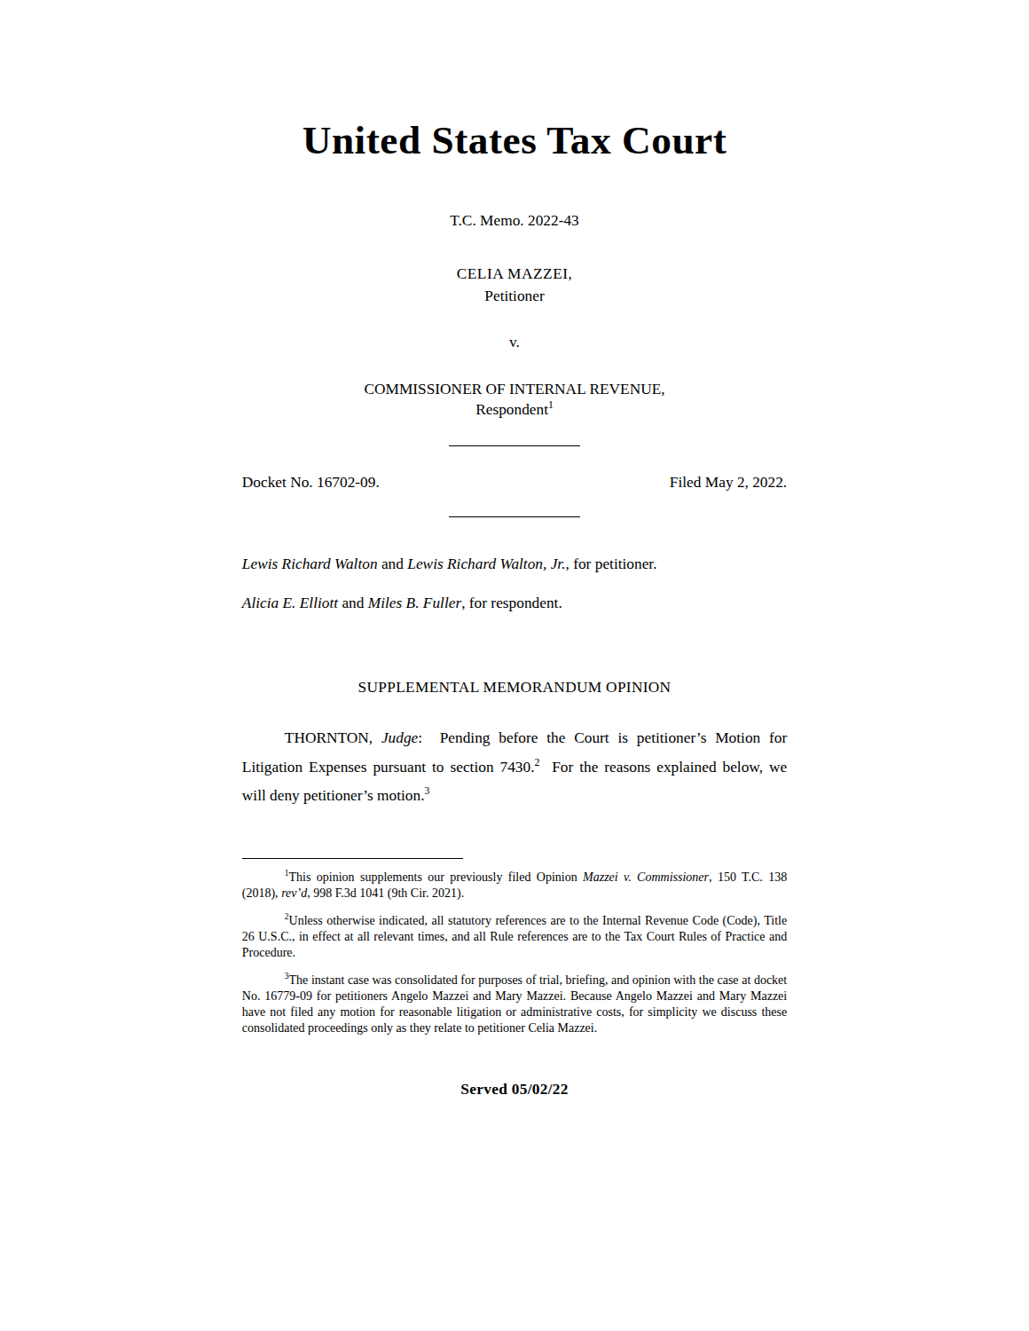United States Tax Court
T.C. Memo. 2022-43
CELIA MAZZEI,
Petitioner
v.
COMMISSIONER OF INTERNAL REVENUE,
Respondent1
Docket No. 16702-09.
Filed May 2, 2022.
Lewis Richard Walton and Lewis Richard Walton, Jr., for petitioner.
Alicia E. Elliott and Miles B. Fuller, for respondent.
SUPPLEMENTAL MEMORANDUM OPINION
THORNTON, Judge: Pending before the Court is petitioner’s Motion for Litigation Expenses pursuant to section 7430.2 For the reasons explained below, we will deny petitioner’s motion.3
1This opinion supplements our previously filed Opinion Mazzei v. Commissioner, 150 T.C. 138 (2018), rev’d, 998 F.3d 1041 (9th Cir. 2021).
2Unless otherwise indicated, all statutory references are to the Internal Revenue Code (Code), Title 26 U.S.C., in effect at all relevant times, and all Rule references are to the Tax Court Rules of Practice and Procedure.
3The instant case was consolidated for purposes of trial, briefing, and opinion with the case at docket No. 16779-09 for petitioners Angelo Mazzei and Mary Mazzei. Because Angelo Mazzei and Mary Mazzei have not filed any motion for reasonable litigation or administrative costs, for simplicity we discuss these consolidated proceedings only as they relate to petitioner Celia Mazzei.
Served 05/02/22